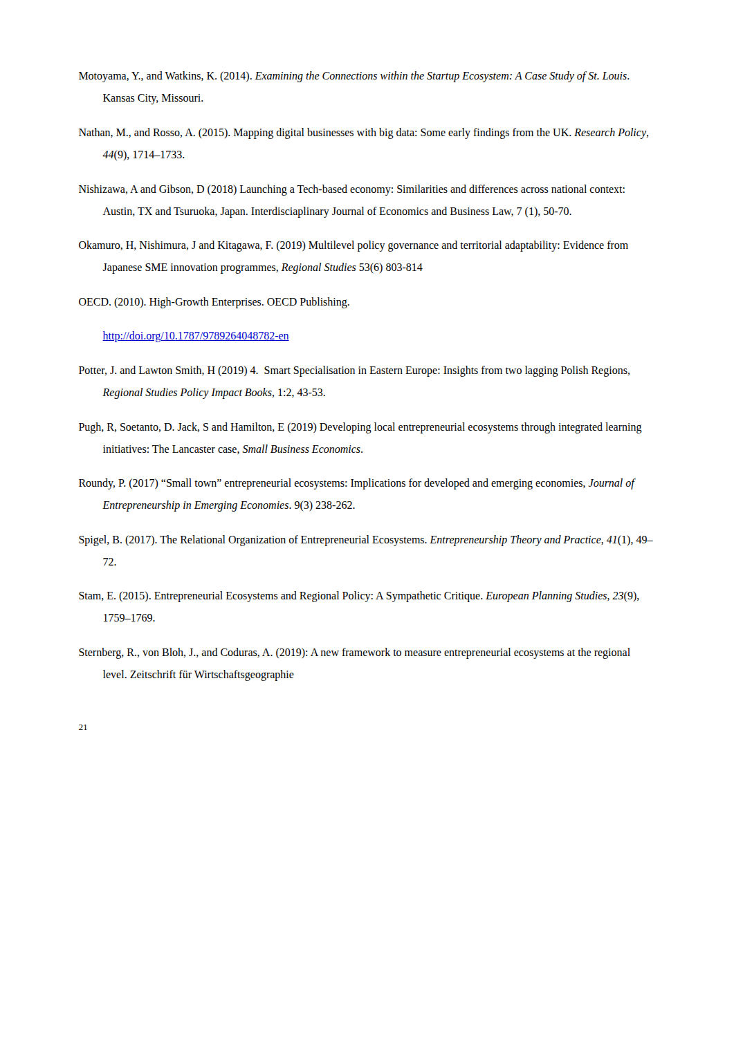Motoyama, Y., and Watkins, K. (2014). Examining the Connections within the Startup Ecosystem: A Case Study of St. Louis. Kansas City, Missouri.
Nathan, M., and Rosso, A. (2015). Mapping digital businesses with big data: Some early findings from the UK. Research Policy, 44(9), 1714–1733.
Nishizawa, A and Gibson, D (2018) Launching a Tech-based economy: Similarities and differences across national context: Austin, TX and Tsuruoka, Japan. Interdisciaplinary Journal of Economics and Business Law, 7 (1), 50-70.
Okamuro, H, Nishimura, J and Kitagawa, F. (2019) Multilevel policy governance and territorial adaptability: Evidence from Japanese SME innovation programmes, Regional Studies 53(6) 803-814
OECD. (2010). High-Growth Enterprises. OECD Publishing.
http://doi.org/10.1787/9789264048782-en
Potter, J. and Lawton Smith, H (2019) 4. Smart Specialisation in Eastern Europe: Insights from two lagging Polish Regions, Regional Studies Policy Impact Books, 1:2, 43-53.
Pugh, R, Soetanto, D. Jack, S and Hamilton, E (2019) Developing local entrepreneurial ecosystems through integrated learning initiatives: The Lancaster case, Small Business Economics.
Roundy, P. (2017) “Small town” entrepreneurial ecosystems: Implications for developed and emerging economies, Journal of Entrepreneurship in Emerging Economies. 9(3) 238-262.
Spigel, B. (2017). The Relational Organization of Entrepreneurial Ecosystems. Entrepreneurship Theory and Practice, 41(1), 49–72.
Stam, E. (2015). Entrepreneurial Ecosystems and Regional Policy: A Sympathetic Critique. European Planning Studies, 23(9), 1759–1769.
Sternberg, R., von Bloh, J., and Coduras, A. (2019): A new framework to measure entrepreneurial ecosystems at the regional level. Zeitschrift für Wirtschaftsgeographie
21